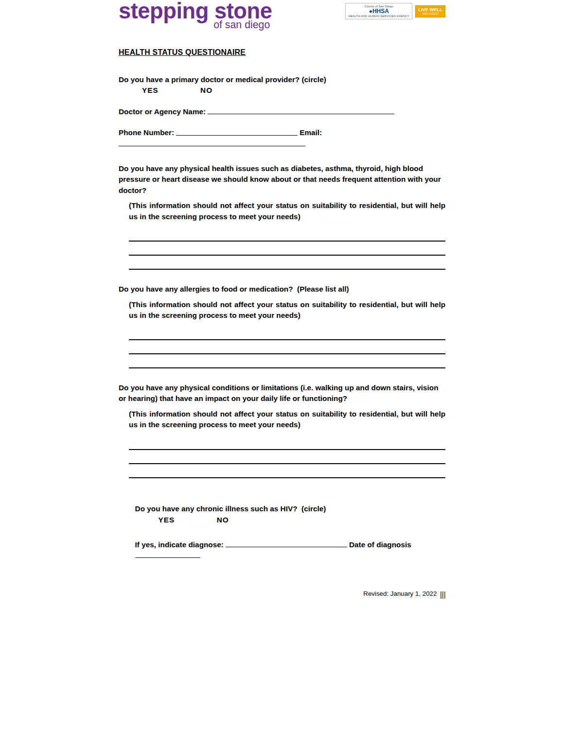stepping stone of san diego
County of San Diego ●HHSA HEALTH AND HUMAN SERVICES AGENCY
LIVE WELL SAN DIEGO
HEALTH STATUS QUESTIONAIRE
Do you have a primary doctor or medical provider? (circle) YES NO
Doctor or Agency Name:
Phone Number: Email:
Do you have any physical health issues such as diabetes, asthma, thyroid, high blood pressure or heart disease we should know about or that needs frequent attention with your doctor?
(This information should not affect your status on suitability to residential, but will help us in the screening process to meet your needs)
Do you have any allergies to food or medication? (Please list all)
(This information should not affect your status on suitability to residential, but will help us in the screening process to meet your needs)
Do you have any physical conditions or limitations (i.e. walking up and down stairs, vision or hearing) that have an impact on your daily life or functioning?
(This information should not affect your status on suitability to residential, but will help us in the screening process to meet your needs)
Do you have any chronic illness such as HIV? (circle) YES NO
If yes, indicate diagnose: Date of diagnosis
Revised: January 1, 2022 |||